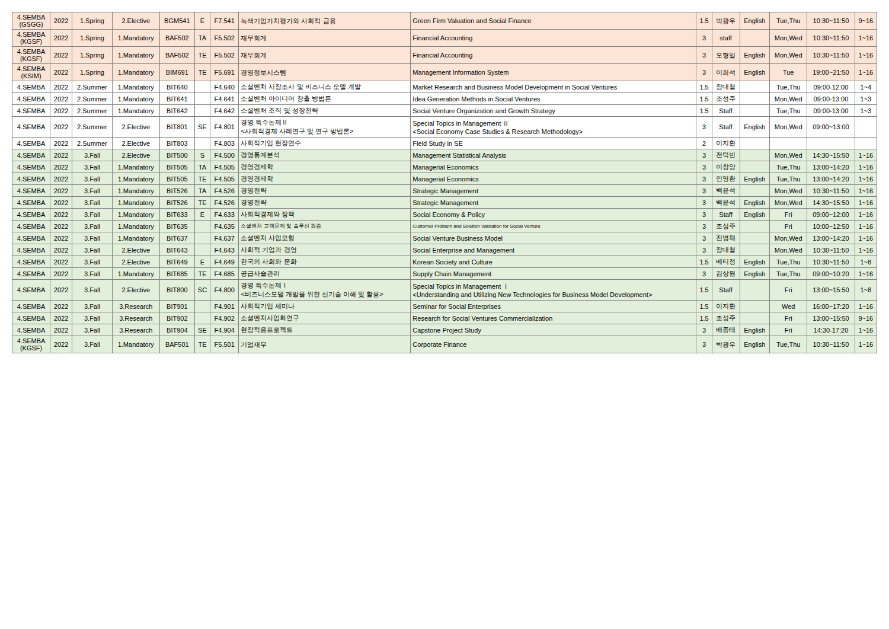| 4.SEMBA (GSGG) | 2022 | 1.Spring | 2.Elective | BGM541 | E | F7.541 | 녹색기업가치평가와 사회적 금융 | Green Firm Valuation and Social Finance | 1.5 | 박광우 | English | Tue,Thu | 10:30~11:50 | 9~16 |
| 4.SEMBA (KGSF) | 2022 | 1.Spring | 1.Mandatory | BAF502 | TA | F5.502 | 재무회계 | Financial Accounting | 3 | staff | | Mon,Wed | 10:30~11:50 | 1~16 |
| 4.SEMBA (KGSF) | 2022 | 1.Spring | 1.Mandatory | BAF502 | TE | F5.502 | 재무회계 | Financial Accounting | 3 | 오형일 | English | Mon,Wed | 10:30~11:50 | 1~16 |
| 4.SEMBA (KSIM) | 2022 | 1.Spring | 1.Mandatory | BIM691 | TE | F5.691 | 경영정보시스템 | Management Information System | 3 | 이희석 | English | Tue | 19:00~21:50 | 1~16 |
| 4.SEMBA | 2022 | 2.Summer | 1.Mandatory | BIT640 | | F4.640 | 소셜벤처 시장조사 및 비즈니스 모델 개발 | Market Research and Business Model Development in Social Ventures | 1.5 | 장대철 | | Tue,Thu | 09:00-12:00 | 1~4 |
| 4.SEMBA | 2022 | 2.Summer | 1.Mandatory | BIT641 | | F4.641 | 소셜벤처 아이디어 창출 방법론 | Idea Generation Methods in Social Ventures | 1.5 | 조성주 | | Mon,Wed | 09:00-13:00 | 1~3 |
| 4.SEMBA | 2022 | 2.Summer | 1.Mandatory | BIT642 | | F4.642 | 소셜벤처 조직 및 성장전략 | Social Venture Organization and Growth Strategy | 1.5 | Staff | | Tue,Thu | 09:00-13:00 | 1~3 |
| 4.SEMBA | 2022 | 2.Summer | 2.Elective | BIT801 | SE | F4.801 | 경영 특수논제Ⅱ <사회적경제 사례연구 및 연구 방법론> | Special Topics in Management Ⅱ <Social Economy Case Studies & Research Methodology> | 3 | Staff | English | Mon,Wed | 09:00~13:00 | |
| 4.SEMBA | 2022 | 2.Summer | 2.Elective | BIT803 | | F4.803 | 사회적기업 현장연수 | Field Study in SE | 2 | 이지환 | | | | |
| 4.SEMBA | 2022 | 3.Fall | 2.Elective | BIT500 | S | F4.500 | 경영통계분석 | Management Statistical Analysis | 3 | 전덕빈 | | Mon,Wed | 14:30~15:50 | 1~16 |
| 4.SEMBA | 2022 | 3.Fall | 1.Mandatory | BIT505 | TA | F4.505 | 경영경제학 | Managerial Economics | 3 | 이창양 | | Tue,Thu | 13:00~14:20 | 1~16 |
| 4.SEMBA | 2022 | 3.Fall | 1.Mandatory | BIT505 | TE | F4.505 | 경영경제학 | Managerial Economics | 3 | 인영환 | English | Tue,Thu | 13:00~14:20 | 1~16 |
| 4.SEMBA | 2022 | 3.Fall | 1.Mandatory | BIT526 | TA | F4.526 | 경영전략 | Strategic Management | 3 | 백윤석 | | Mon,Wed | 10:30~11:50 | 1~16 |
| 4.SEMBA | 2022 | 3.Fall | 1.Mandatory | BIT526 | TE | F4.526 | 경영전략 | Strategic Management | 3 | 백윤석 | English | Mon,Wed | 14:30~15:50 | 1~16 |
| 4.SEMBA | 2022 | 3.Fall | 1.Mandatory | BIT633 | E | F4.633 | 사회적경제와 정책 | Social Economy & Policy | 3 | Staff | English | Fri | 09:00~12:00 | 1~16 |
| 4.SEMBA | 2022 | 3.Fall | 1.Mandatory | BIT635 | | F4.635 | 소셜벤처 고객문제 및 솔루션 검증 | Customer Problem and Solution Validation for Social Venture | 3 | 조성주 | | Fri | 10:00~12:50 | 1~16 |
| 4.SEMBA | 2022 | 3.Fall | 1.Mandatory | BIT637 | | F4.637 | 소셜벤처 사업모형 | Social Venture Business Model | 3 | 진병채 | | Mon,Wed | 13:00~14:20 | 1~16 |
| 4.SEMBA | 2022 | 3.Fall | 2.Elective | BIT643 | | F4.643 | 사회적 기업과 경영 | Social Enterprise and Management | 3 | 장대철 | | Mon,Wed | 10:30~11:50 | 1~16 |
| 4.SEMBA | 2022 | 3.Fall | 2.Elective | BIT649 | E | F4.649 | 한국의 사회와 문화 | Korean Society and Culture | 1.5 | 베티정 | English | Tue,Thu | 10:30~11:50 | 1~8 |
| 4.SEMBA | 2022 | 3.Fall | 1.Mandatory | BIT685 | TE | F4.685 | 공급사슬관리 | Supply Chain Management | 3 | 김상원 | English | Tue,Thu | 09:00~10:20 | 1~16 |
| 4.SEMBA | 2022 | 3.Fall | 2.Elective | BIT800 | SC | F4.800 | 경영 특수논제Ⅰ <비즈니스모델 개발을 위한 신기술 이해 및 활용> | Special Topics in Management Ⅰ <Understanding and Utilizing New Technologies for Business Model Development> | 1.5 | Staff | | Fri | 13:00~15:50 | 1~8 |
| 4.SEMBA | 2022 | 3.Fall | 3.Research | BIT901 | | F4.901 | 사회적기업 세미나 | Seminar for Social Enterprises | 1.5 | 이지환 | | Wed | 16:00~17:20 | 1~16 |
| 4.SEMBA | 2022 | 3.Fall | 3.Research | BIT902 | | F4.902 | 소셜벤처사업화연구 | Research for Social Ventures Commercialization | 1.5 | 조성주 | | Fri | 13:00~15:50 | 9~16 |
| 4.SEMBA | 2022 | 3.Fall | 3.Research | BIT904 | SE | F4.904 | 현장적용프로젝트 | Capstone Project Study | 3 | 배종태 | English | Fri | 14:30-17:20 | 1~16 |
| 4.SEMBA (KGSF) | 2022 | 3.Fall | 1.Mandatory | BAF501 | TE | F5.501 | 기업재무 | Corporate Finance | 3 | 박광우 | English | Tue,Thu | 10:30~11:50 | 1~16 |